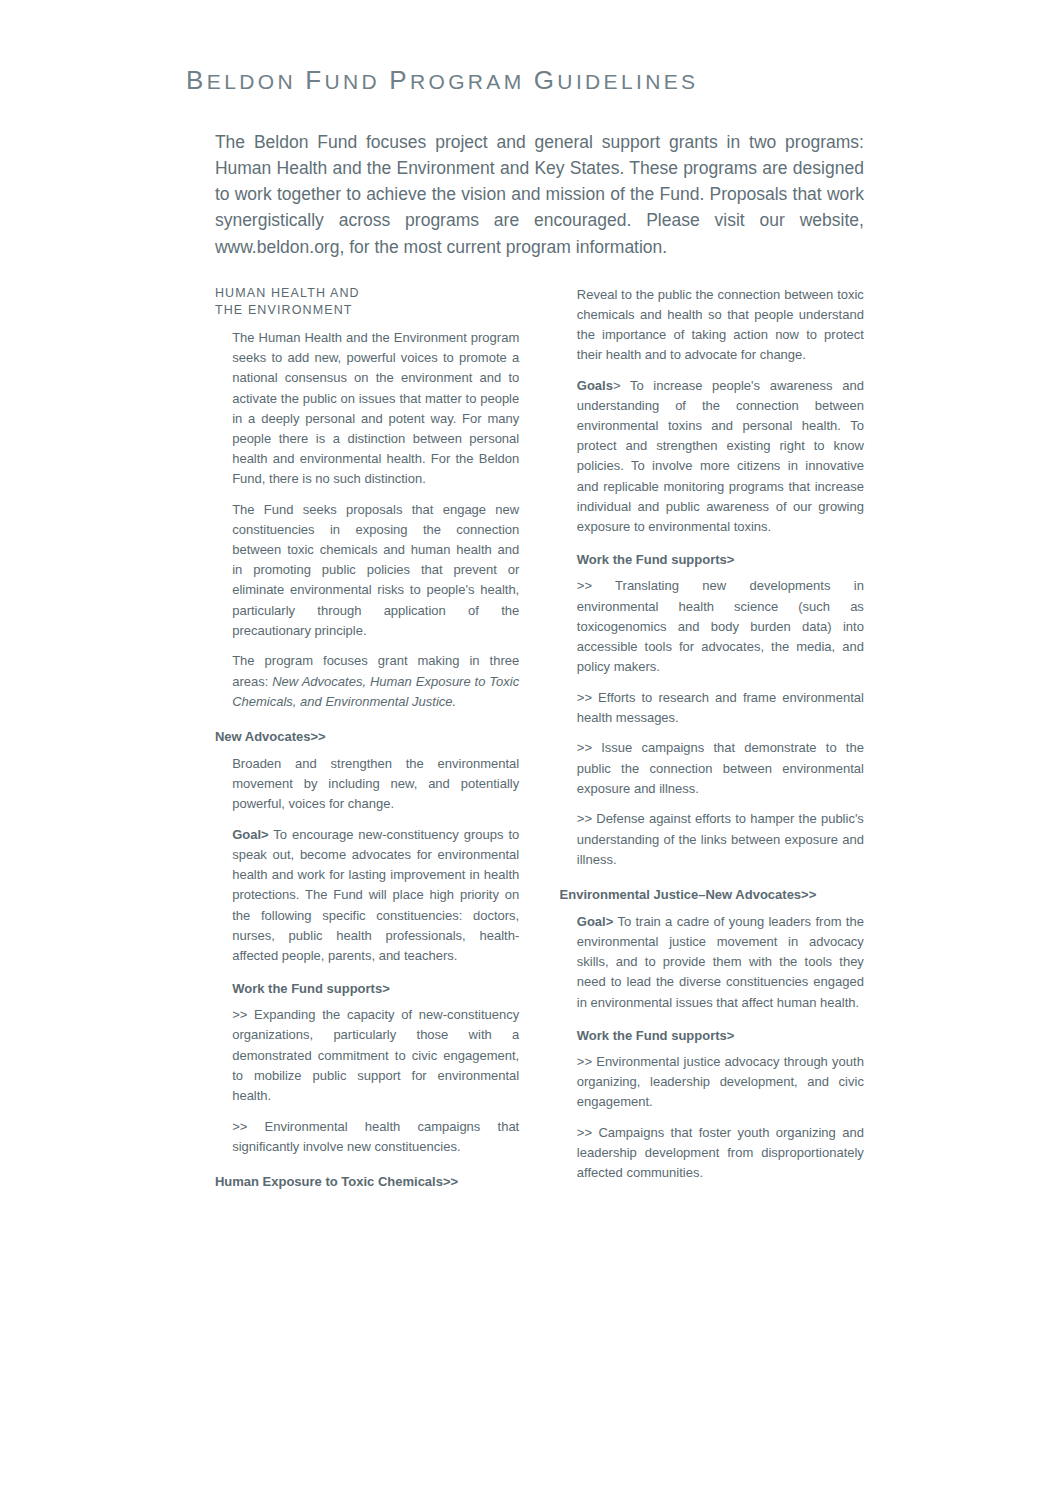Beldon Fund Program Guidelines
The Beldon Fund focuses project and general support grants in two programs: Human Health and the Environment and Key States. These programs are designed to work together to achieve the vision and mission of the Fund. Proposals that work synergistically across programs are encouraged. Please visit our website, www.beldon.org, for the most current program information.
Human Health and
the Environment
The Human Health and the Environment program seeks to add new, powerful voices to promote a national consensus on the environment and to activate the public on issues that matter to people in a deeply personal and potent way. For many people there is a distinction between personal health and environmental health. For the Beldon Fund, there is no such distinction.
The Fund seeks proposals that engage new constituencies in exposing the connection between toxic chemicals and human health and in promoting public policies that prevent or eliminate environmental risks to people's health, particularly through application of the precautionary principle.
The program focuses grant making in three areas: New Advocates, Human Exposure to Toxic Chemicals, and Environmental Justice.
New Advocates>>
Broaden and strengthen the environmental movement by including new, and potentially powerful, voices for change.
Goal> To encourage new-constituency groups to speak out, become advocates for environmental health and work for lasting improvement in health protections. The Fund will place high priority on the following specific constituencies: doctors, nurses, public health professionals, health-affected people, parents, and teachers.
Work the Fund supports>
>> Expanding the capacity of new-constituency organizations, particularly those with a demonstrated commitment to civic engagement, to mobilize public support for environmental health.
>> Environmental health campaigns that significantly involve new constituencies.
Human Exposure to Toxic Chemicals>>
Reveal to the public the connection between toxic chemicals and health so that people understand the importance of taking action now to protect their health and to advocate for change.
Goals> To increase people's awareness and understanding of the connection between environmental toxins and personal health. To protect and strengthen existing right to know policies. To involve more citizens in innovative and replicable monitoring programs that increase individual and public awareness of our growing exposure to environmental toxins.
Work the Fund supports>
>> Translating new developments in environmental health science (such as toxicogenomics and body burden data) into accessible tools for advocates, the media, and policy makers.
>> Efforts to research and frame environmental health messages.
>> Issue campaigns that demonstrate to the public the connection between environmental exposure and illness.
>> Defense against efforts to hamper the public's understanding of the links between exposure and illness.
Environmental Justice–New Advocates>>
Goal> To train a cadre of young leaders from the environmental justice movement in advocacy skills, and to provide them with the tools they need to lead the diverse constituencies engaged in environmental issues that affect human health.
Work the Fund supports>
>> Environmental justice advocacy through youth organizing, leadership development, and civic engagement.
>> Campaigns that foster youth organizing and leadership development from disproportionately affected communities.